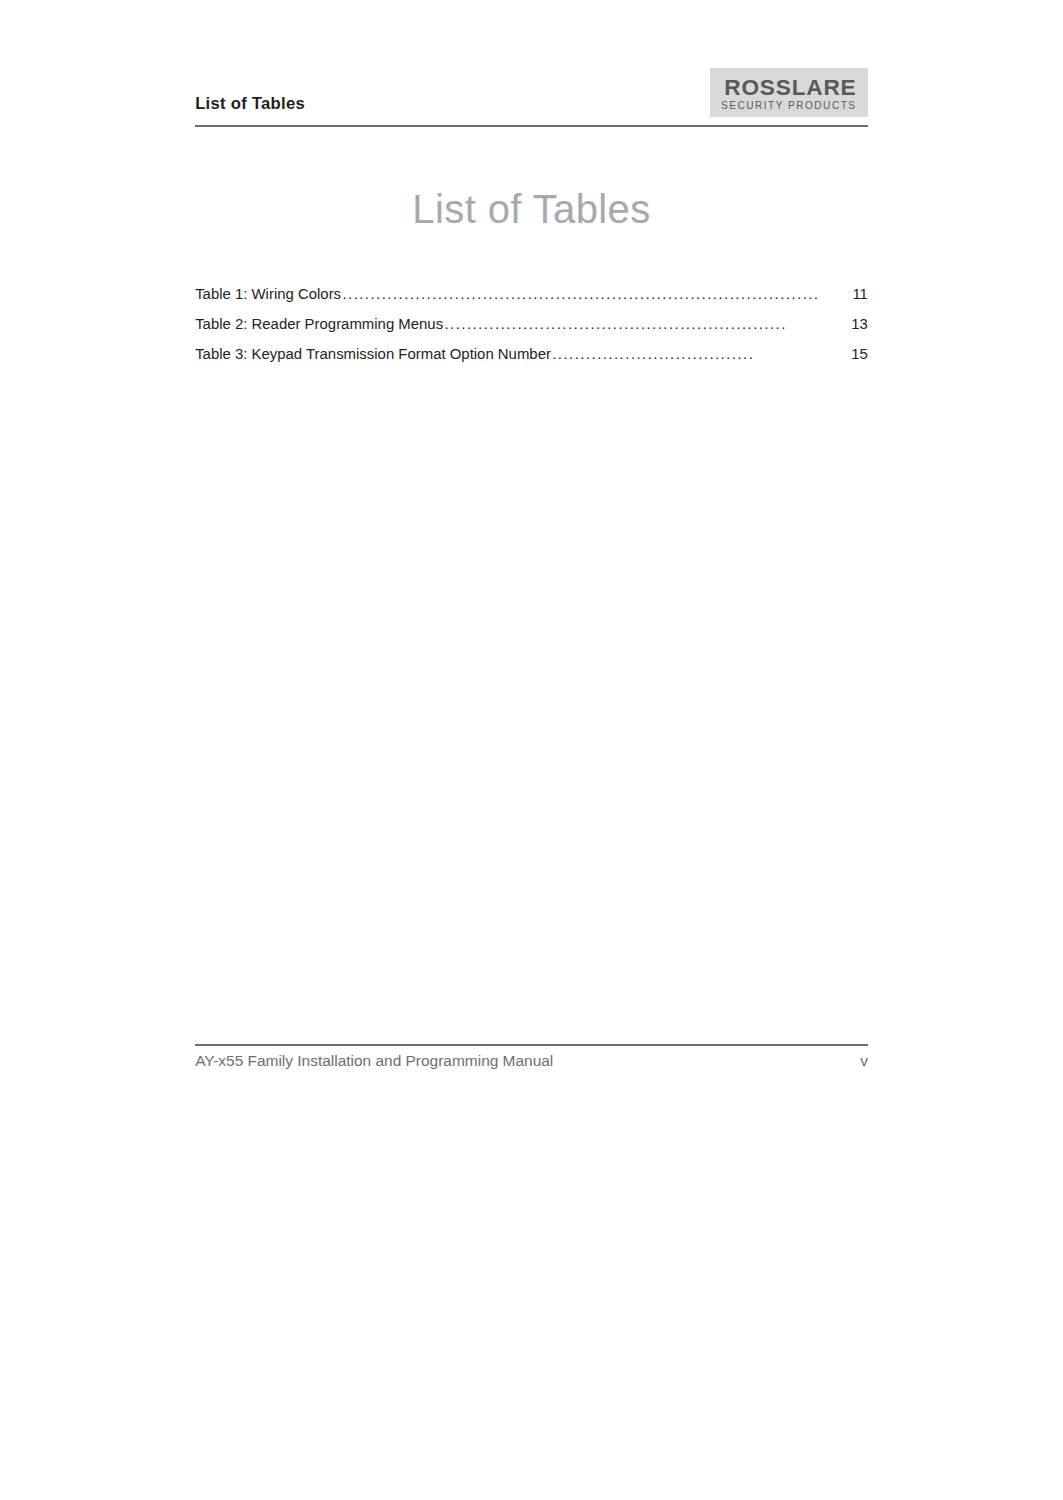List of Tables
ROSSLARE SECURITY PRODUCTS
List of Tables
Table 1: Wiring Colors ..................................................................................... 11
Table 2: Reader Programming Menus ............................................................. 13
Table 3: Keypad Transmission Format Option Number .................................... 15
AY-x55 Family Installation and Programming Manual v